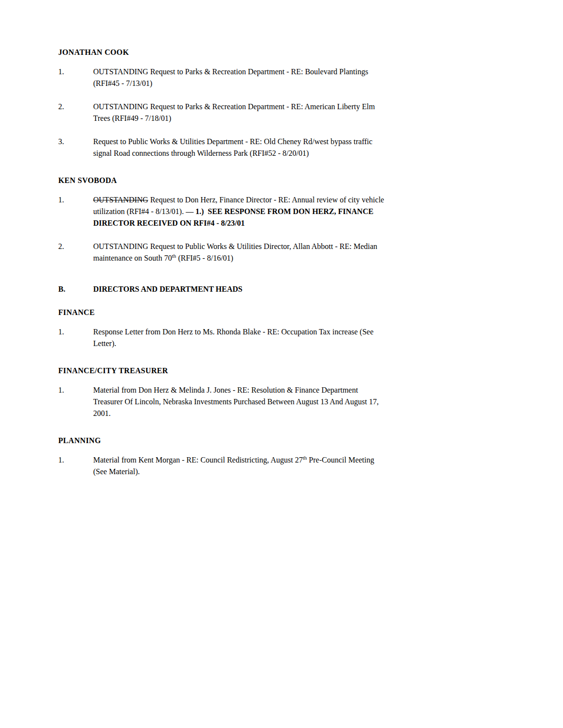JONATHAN COOK
1. OUTSTANDING Request to Parks & Recreation Department - RE: Boulevard Plantings (RFI#45 - 7/13/01)
2. OUTSTANDING Request to Parks & Recreation Department - RE: American Liberty Elm Trees (RFI#49 - 7/18/01)
3. Request to Public Works & Utilities Department - RE: Old Cheney Rd/west bypass traffic signal Road connections through Wilderness Park (RFI#52 - 8/20/01)
KEN SVOBODA
1. OUTSTANDING Request to Don Herz, Finance Director - RE: Annual review of city vehicle utilization (RFI#4 - 8/13/01). — 1.) SEE RESPONSE FROM DON HERZ, FINANCE DIRECTOR RECEIVED ON RFI#4 - 8/23/01
2. OUTSTANDING Request to Public Works & Utilities Director, Allan Abbott - RE: Median maintenance on South 70th (RFI#5 - 8/16/01)
B. DIRECTORS AND DEPARTMENT HEADS
FINANCE
1. Response Letter from Don Herz to Ms. Rhonda Blake - RE: Occupation Tax increase (See Letter).
FINANCE/CITY TREASURER
1. Material from Don Herz & Melinda J. Jones - RE: Resolution & Finance Department Treasurer Of Lincoln, Nebraska Investments Purchased Between August 13 And August 17, 2001.
PLANNING
1. Material from Kent Morgan - RE: Council Redistricting, August 27th Pre-Council Meeting (See Material).